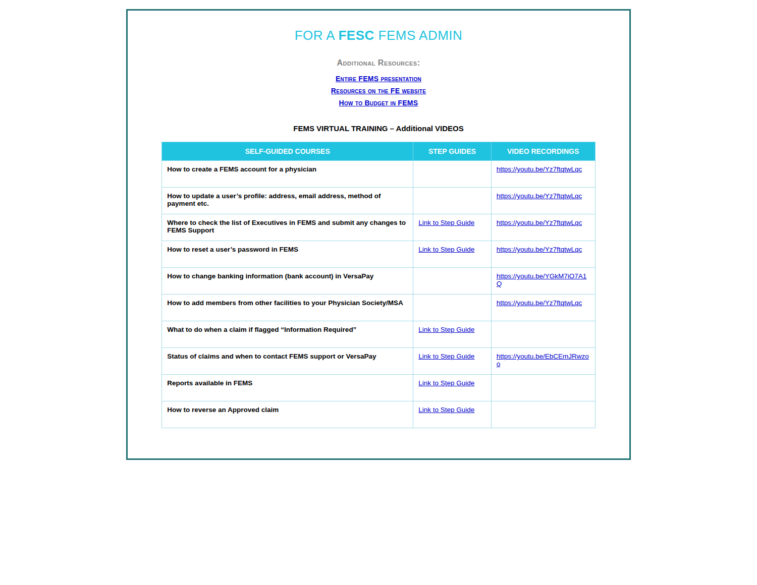FOR A FESC FEMS ADMIN
Additional Resources:
Entire FEMS presentation Resources on the FE website How to Budget in FEMS
FEMS VIRTUAL TRAINING – Additional VIDEOS
| SELF-GUIDED COURSES | STEP GUIDES | VIDEO RECORDINGS |
| --- | --- | --- |
| How to create a FEMS account for a physician | | https://youtu.be/Yz7ftqtwLqc |
| How to update a user’s profile: address, email address, method of payment etc. | | https://youtu.be/Yz7ftqtwLqc |
| Where to check the list of Executives in FEMS and submit any changes to FEMS Support | Link to Step Guide | https://youtu.be/Yz7ftqtwLqc |
| How to reset a user’s password in FEMS | Link to Step Guide | https://youtu.be/Yz7ftqtwLqc |
| How to change banking information (bank account) in VersaPay | | https://youtu.be/YGkM7iO7A1Q |
| How to add members from other facilities to your Physician Society/MSA | | https://youtu.be/Yz7ftqtwLqc |
| What to do when a claim if flagged “Information Required” | Link to Step Guide | |
| Status of claims and when to contact FEMS support or VersaPay | Link to Step Guide | https://youtu.be/EbCEmJRwzoo |
| Reports available in FEMS | Link to Step Guide | |
| How to reverse an Approved claim | Link to Step Guide | |